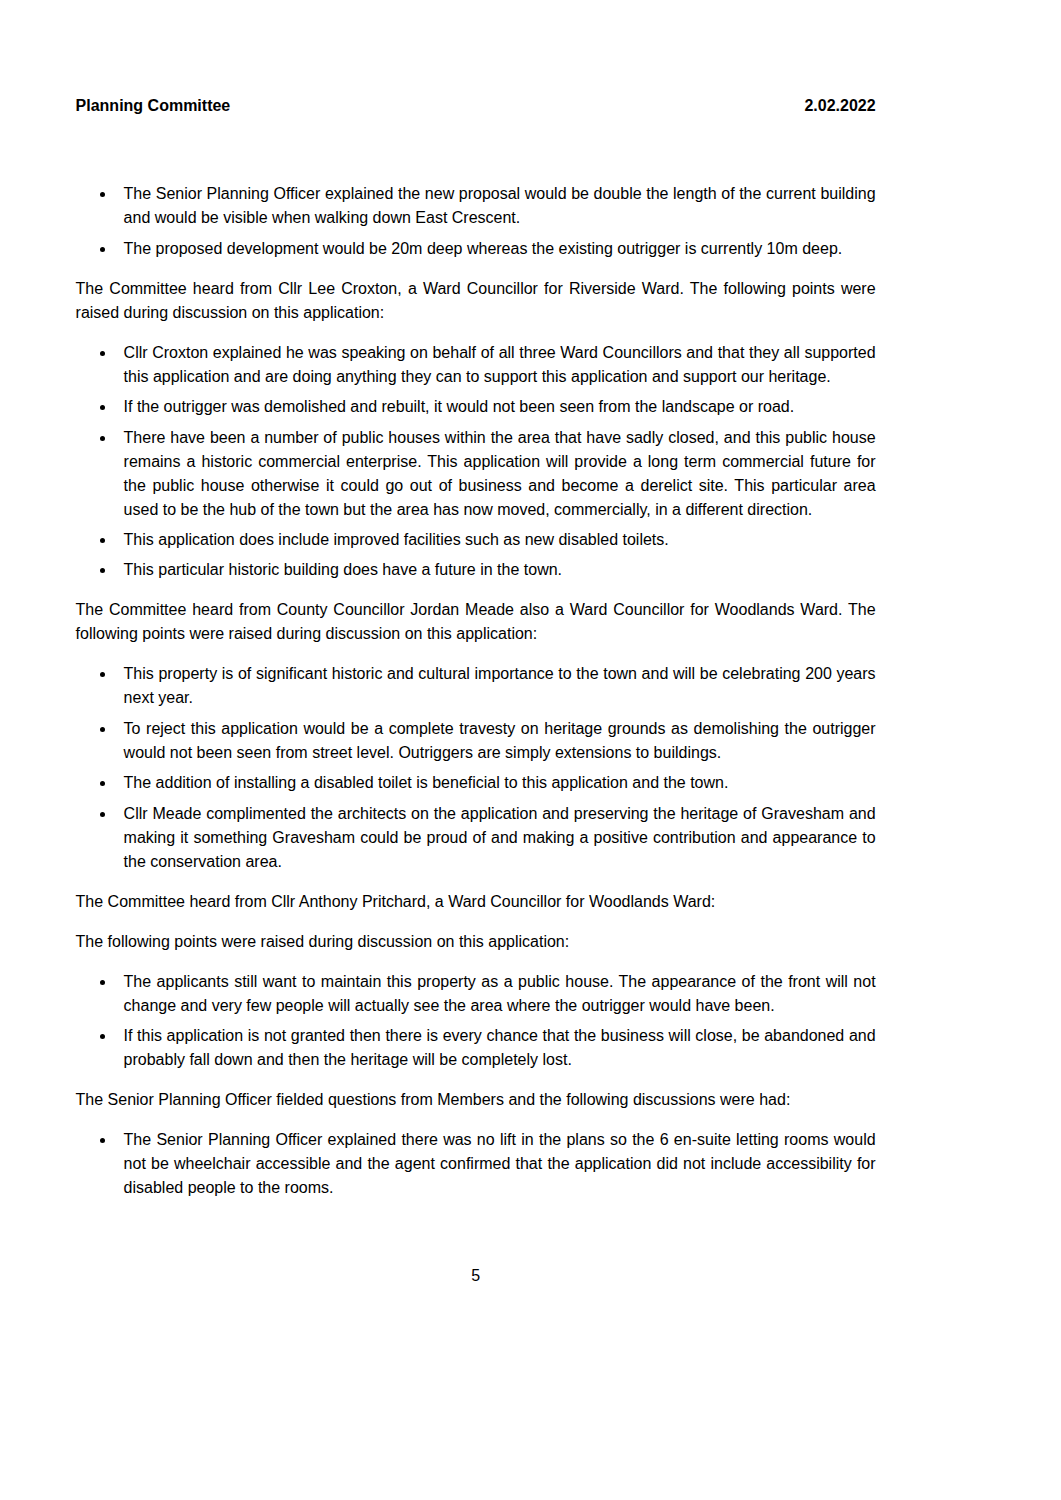Planning Committee 2.02.2022
The Senior Planning Officer explained the new proposal would be double the length of the current building and would be visible when walking down East Crescent.
The proposed development would be 20m deep whereas the existing outrigger is currently 10m deep.
The Committee heard from Cllr Lee Croxton, a Ward Councillor for Riverside Ward. The following points were raised during discussion on this application:
Cllr Croxton explained he was speaking on behalf of all three Ward Councillors and that they all supported this application and are doing anything they can to support this application and support our heritage.
If the outrigger was demolished and rebuilt, it would not been seen from the landscape or road.
There have been a number of public houses within the area that have sadly closed, and this public house remains a historic commercial enterprise. This application will provide a long term commercial future for the public house otherwise it could go out of business and become a derelict site. This particular area used to be the hub of the town but the area has now moved, commercially, in a different direction.
This application does include improved facilities such as new disabled toilets.
This particular historic building does have a future in the town.
The Committee heard from County Councillor Jordan Meade also a Ward Councillor for Woodlands Ward. The following points were raised during discussion on this application:
This property is of significant historic and cultural importance to the town and will be celebrating 200 years next year.
To reject this application would be a complete travesty on heritage grounds as demolishing the outrigger would not been seen from street level. Outriggers are simply extensions to buildings.
The addition of installing a disabled toilet is beneficial to this application and the town.
Cllr Meade complimented the architects on the application and preserving the heritage of Gravesham and making it something Gravesham could be proud of and making a positive contribution and appearance to the conservation area.
The Committee heard from Cllr Anthony Pritchard, a Ward Councillor for Woodlands Ward:
The following points were raised during discussion on this application:
The applicants still want to maintain this property as a public house. The appearance of the front will not change and very few people will actually see the area where the outrigger would have been.
If this application is not granted then there is every chance that the business will close, be abandoned and probably fall down and then the heritage will be completely lost.
The Senior Planning Officer fielded questions from Members and the following discussions were had:
The Senior Planning Officer explained there was no lift in the plans so the 6 en-suite letting rooms would not be wheelchair accessible and the agent confirmed that the application did not include accessibility for disabled people to the rooms.
5